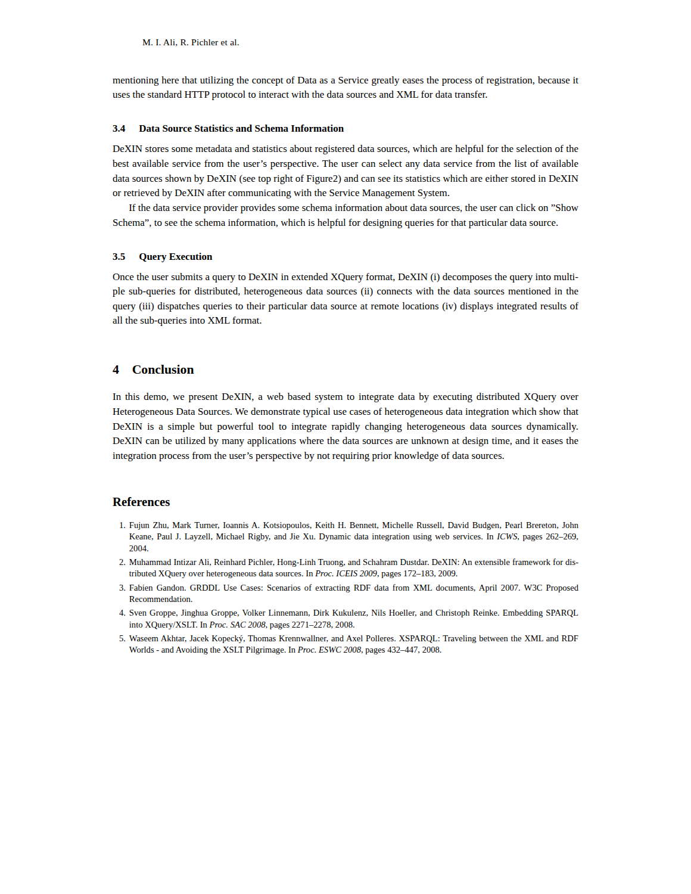M. I. Ali, R. Pichler et al.
mentioning here that utilizing the concept of Data as a Service greatly eases the process of registration, because it uses the standard HTTP protocol to interact with the data sources and XML for data transfer.
3.4 Data Source Statistics and Schema Information
DeXIN stores some metadata and statistics about registered data sources, which are helpful for the selection of the best available service from the user’s perspective. The user can select any data service from the list of available data sources shown by DeXIN (see top right of Figure2) and can see its statistics which are either stored in DeXIN or retrieved by DeXIN after communicating with the Service Management System.
If the data service provider provides some schema information about data sources, the user can click on ”Show Schema”, to see the schema information, which is helpful for designing queries for that particular data source.
3.5 Query Execution
Once the user submits a query to DeXIN in extended XQuery format, DeXIN (i) decomposes the query into multiple sub-queries for distributed, heterogeneous data sources (ii) connects with the data sources mentioned in the query (iii) dispatches queries to their particular data source at remote locations (iv) displays integrated results of all the sub-queries into XML format.
4 Conclusion
In this demo, we present DeXIN, a web based system to integrate data by executing distributed XQuery over Heterogeneous Data Sources. We demonstrate typical use cases of heterogeneous data integration which show that DeXIN is a simple but powerful tool to integrate rapidly changing heterogeneous data sources dynamically. DeXIN can be utilized by many applications where the data sources are unknown at design time, and it eases the integration process from the user’s perspective by not requiring prior knowledge of data sources.
References
1. Fujun Zhu, Mark Turner, Ioannis A. Kotsiopoulos, Keith H. Bennett, Michelle Russell, David Budgen, Pearl Brereton, John Keane, Paul J. Layzell, Michael Rigby, and Jie Xu. Dynamic data integration using web services. In ICWS, pages 262–269, 2004.
2. Muhammad Intizar Ali, Reinhard Pichler, Hong-Linh Truong, and Schahram Dustdar. DeXIN: An extensible framework for distributed XQuery over heterogeneous data sources. In Proc. ICEIS 2009, pages 172–183, 2009.
3. Fabien Gandon. GRDDL Use Cases: Scenarios of extracting RDF data from XML documents, April 2007. W3C Proposed Recommendation.
4. Sven Groppe, Jinghua Groppe, Volker Linnemann, Dirk Kukulenz, Nils Hoeller, and Christoph Reinke. Embedding SPARQL into XQuery/XSLT. In Proc. SAC 2008, pages 2271–2278, 2008.
5. Waseem Akhtar, Jacek Kopecký, Thomas Krennwallner, and Axel Polleres. XSPARQL: Traveling between the XML and RDF Worlds - and Avoiding the XSLT Pilgrimage. In Proc. ESWC 2008, pages 432–447, 2008.